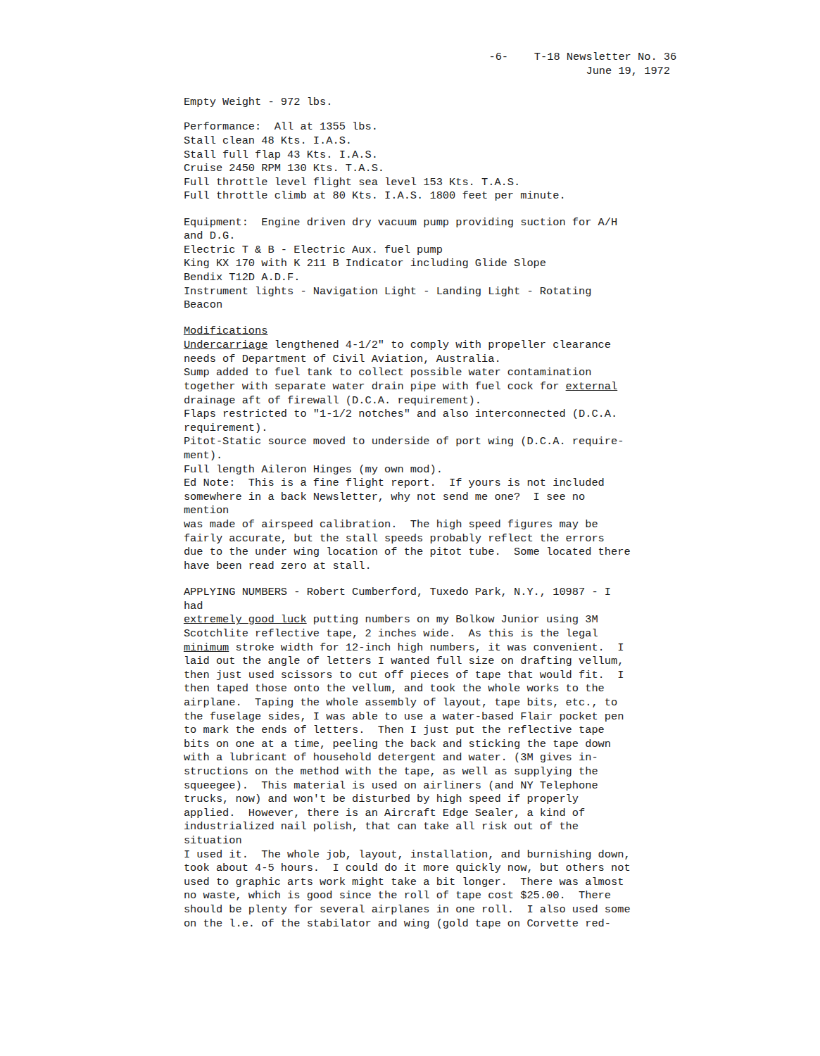-6- T-18 Newsletter No. 36 June 19, 1972
Empty Weight - 972 lbs.
Performance: All at 1355 lbs. Stall clean 48 Kts. I.A.S. Stall full flap 43 Kts. I.A.S. Cruise 2450 RPM 130 Kts. T.A.S. Full throttle level flight sea level 153 Kts. T.A.S. Full throttle climb at 80 Kts. I.A.S. 1800 feet per minute.
Equipment: Engine driven dry vacuum pump providing suction for A/H and D.G. Electric T & B - Electric Aux. fuel pump King KX 170 with K 211 B Indicator including Glide Slope Bendix T12D A.D.F. Instrument lights - Navigation Light - Landing Light - Rotating Beacon
Modifications Undercarriage lengthened 4-1/2" to comply with propeller clearance needs of Department of Civil Aviation, Australia. Sump added to fuel tank to collect possible water contamination together with separate water drain pipe with fuel cock for external drainage aft of firewall (D.C.A. requirement). Flaps restricted to "1-1/2 notches" and also interconnected (D.C.A. requirement). Pitot-Static source moved to underside of port wing (D.C.A. require- ment). Full length Aileron Hinges (my own mod). Ed Note: This is a fine flight report. If yours is not included somewhere in a back Newsletter, why not send me one? I see no mention was made of airspeed calibration. The high speed figures may be fairly accurate, but the stall speeds probably reflect the errors due to the under wing location of the pitot tube. Some located there have been read zero at stall.
APPLYING NUMBERS - Robert Cumberford, Tuxedo Park, N.Y., 10987 - I had extremely good luck putting numbers on my Bolkow Junior using 3M Scotchlite reflective tape, 2 inches wide. As this is the legal minimum stroke width for 12-inch high numbers, it was convenient. I laid out the angle of letters I wanted full size on drafting vellum, then just used scissors to cut off pieces of tape that would fit. I then taped those onto the vellum, and took the whole works to the airplane. Taping the whole assembly of layout, tape bits, etc., to the fuselage sides, I was able to use a water-based Flair pocket pen to mark the ends of letters. Then I just put the reflective tape bits on one at a time, peeling the back and sticking the tape down with a lubricant of household detergent and water. (3M gives in- structions on the method with the tape, as well as supplying the squeegee). This material is used on airliners (and NY Telephone trucks, now) and won't be disturbed by high speed if properly applied. However, there is an Aircraft Edge Sealer, a kind of industrialized nail polish, that can take all risk out of the situation I used it. The whole job, layout, installation, and burnishing down, took about 4-5 hours. I could do it more quickly now, but others not used to graphic arts work might take a bit longer. There was almost no waste, which is good since the roll of tape cost $25.00. There should be plenty for several airplanes in one roll. I also used some on the l.e. of the stabilator and wing (gold tape on Corvette red-